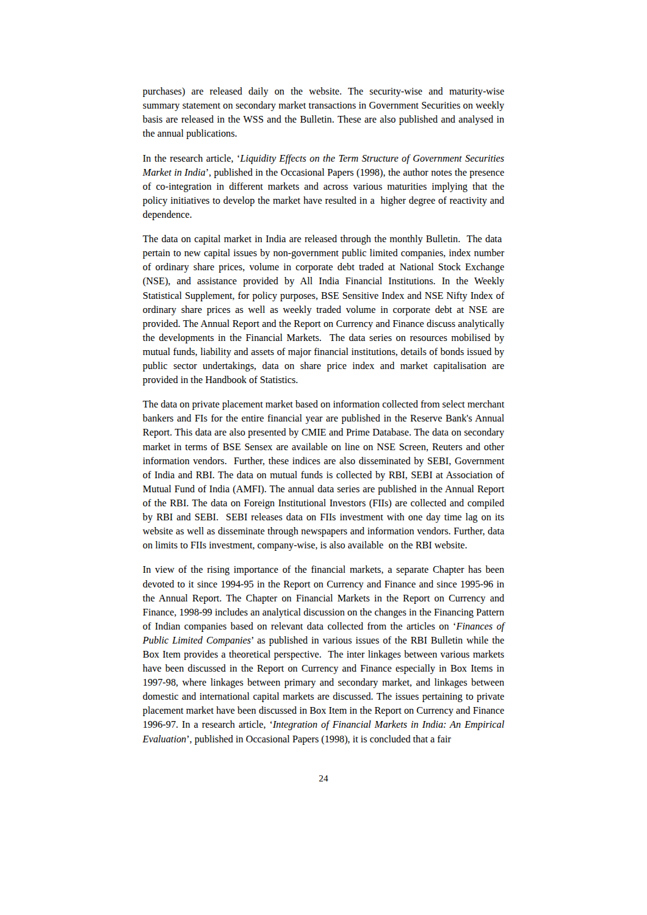purchases) are released daily on the website. The security-wise and maturity-wise summary statement on secondary market transactions in Government Securities on weekly basis are released in the WSS and the Bulletin. These are also published and analysed in the annual publications.
In the research article, ‘Liquidity Effects on the Term Structure of Government Securities Market in India’, published in the Occasional Papers (1998), the author notes the presence of co-integration in different markets and across various maturities implying that the policy initiatives to develop the market have resulted in a higher degree of reactivity and dependence.
The data on capital market in India are released through the monthly Bulletin. The data pertain to new capital issues by non-government public limited companies, index number of ordinary share prices, volume in corporate debt traded at National Stock Exchange (NSE), and assistance provided by All India Financial Institutions. In the Weekly Statistical Supplement, for policy purposes, BSE Sensitive Index and NSE Nifty Index of ordinary share prices as well as weekly traded volume in corporate debt at NSE are provided. The Annual Report and the Report on Currency and Finance discuss analytically the developments in the Financial Markets. The data series on resources mobilised by mutual funds, liability and assets of major financial institutions, details of bonds issued by public sector undertakings, data on share price index and market capitalisation are provided in the Handbook of Statistics.
The data on private placement market based on information collected from select merchant bankers and FIs for the entire financial year are published in the Reserve Bank's Annual Report. This data are also presented by CMIE and Prime Database. The data on secondary market in terms of BSE Sensex are available on line on NSE Screen, Reuters and other information vendors. Further, these indices are also disseminated by SEBI, Government of India and RBI. The data on mutual funds is collected by RBI, SEBI at Association of Mutual Fund of India (AMFI). The annual data series are published in the Annual Report of the RBI. The data on Foreign Institutional Investors (FIIs) are collected and compiled by RBI and SEBI. SEBI releases data on FIIs investment with one day time lag on its website as well as disseminate through newspapers and information vendors. Further, data on limits to FIIs investment, company-wise, is also available on the RBI website.
In view of the rising importance of the financial markets, a separate Chapter has been devoted to it since 1994-95 in the Report on Currency and Finance and since 1995-96 in the Annual Report. The Chapter on Financial Markets in the Report on Currency and Finance, 1998-99 includes an analytical discussion on the changes in the Financing Pattern of Indian companies based on relevant data collected from the articles on ‘Finances of Public Limited Companies’ as published in various issues of the RBI Bulletin while the Box Item provides a theoretical perspective. The inter linkages between various markets have been discussed in the Report on Currency and Finance especially in Box Items in 1997-98, where linkages between primary and secondary market, and linkages between domestic and international capital markets are discussed. The issues pertaining to private placement market have been discussed in Box Item in the Report on Currency and Finance 1996-97. In a research article, ‘Integration of Financial Markets in India: An Empirical Evaluation’, published in Occasional Papers (1998), it is concluded that a fair
24